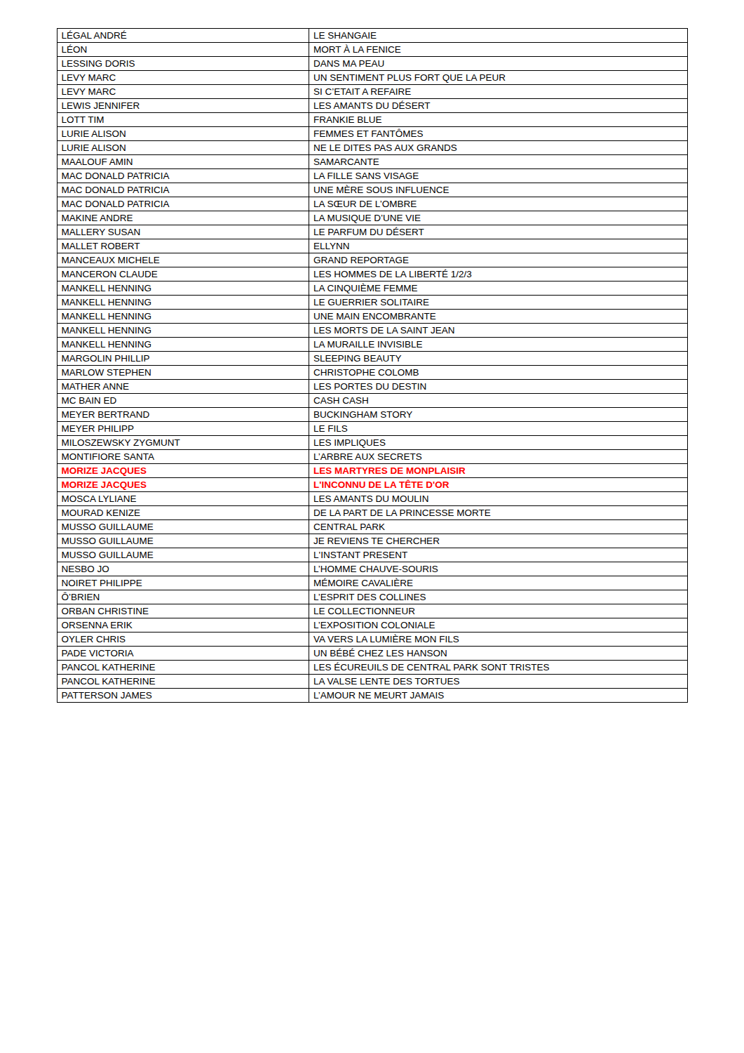| LÉGAL ANDRÉ | LE SHANGAIE |
| LÉON | MORT À LA FENICE |
| LESSING DORIS | DANS MA PEAU |
| LEVY MARC | UN SENTIMENT PLUS FORT QUE LA PEUR |
| LEVY MARC | SI C’ETAIT A REFAIRE |
| LEWIS JENNIFER | LES AMANTS DU DÉSERT |
| LOTT TIM | FRANKIE BLUE |
| LURIE ALISON | FEMMES ET FANTÔMES |
| LURIE ALISON | NE LE DITES PAS AUX GRANDS |
| MAALOUF AMIN | SAMARCANTE |
| MAC DONALD PATRICIA | LA FILLE SANS VISAGE |
| MAC DONALD PATRICIA | UNE MÈRE SOUS INFLUENCE |
| MAC DONALD PATRICIA | LA SŒUR DE L’OMBRE |
| MAKINE ANDRE | LA MUSIQUE D’UNE VIE |
| MALLERY SUSAN | LE PARFUM DU DÉSERT |
| MALLET ROBERT | ELLYNN |
| MANCEAUX MICHELE | GRAND REPORTAGE |
| MANCERON CLAUDE | LES HOMMES DE LA LIBERTÉ 1/2/3 |
| MANKELL HENNING | LA CINQUIÈME FEMME |
| MANKELL HENNING | LE GUERRIER SOLITAIRE |
| MANKELL HENNING | UNE MAIN ENCOMBRANTE |
| MANKELL HENNING | LES MORTS DE LA SAINT JEAN |
| MANKELL HENNING | LA MURAILLE INVISIBLE |
| MARGOLIN PHILLIP | SLEEPING BEAUTY |
| MARLOW STEPHEN | CHRISTOPHE COLOMB |
| MATHER ANNE | LES PORTES DU DESTIN |
| MC BAIN ED | CASH CASH |
| MEYER BERTRAND | BUCKINGHAM STORY |
| MEYER PHILIPP | LE FILS |
| MILOSZEWSKY ZYGMUNT | LES IMPLIQUES |
| MONTIFIORE SANTA | L’ARBRE AUX SECRETS |
| MORIZE JACQUES | LES MARTYRES DE MONPLAISIR |
| MORIZE JACQUES | L'INCONNU DE LA TÊTE D'OR |
| MOSCA LYLIANE | LES AMANTS DU MOULIN |
| MOURAD KENIZE | DE LA PART DE LA PRINCESSE MORTE |
| MUSSO GUILLAUME | CENTRAL PARK |
| MUSSO GUILLAUME | JE REVIENS TE CHERCHER |
| MUSSO GUILLAUME | L'INSTANT PRESENT |
| NESBO JO | L’HOMME CHAUVE-SOURIS |
| NOIRET PHILIPPE | MÉMOIRE CAVALIÈRE |
| Ô’BRIEN | L’ESPRIT DES COLLINES |
| ORBAN CHRISTINE | LE COLLECTIONNEUR |
| ORSENNA ERIK | L’EXPOSITION COLONIALE |
| OYLER CHRIS | VA VERS LA LUMIÈRE MON FILS |
| PADE VICTORIA | UN BÉBÉ CHEZ LES HANSON |
| PANCOL KATHERINE | LES ÉCUREUILS DE CENTRAL PARK SONT TRISTES |
| PANCOL KATHERINE | LA VALSE LENTE DES TORTUES |
| PATTERSON JAMES | L’AMOUR NE MEURT JAMAIS |